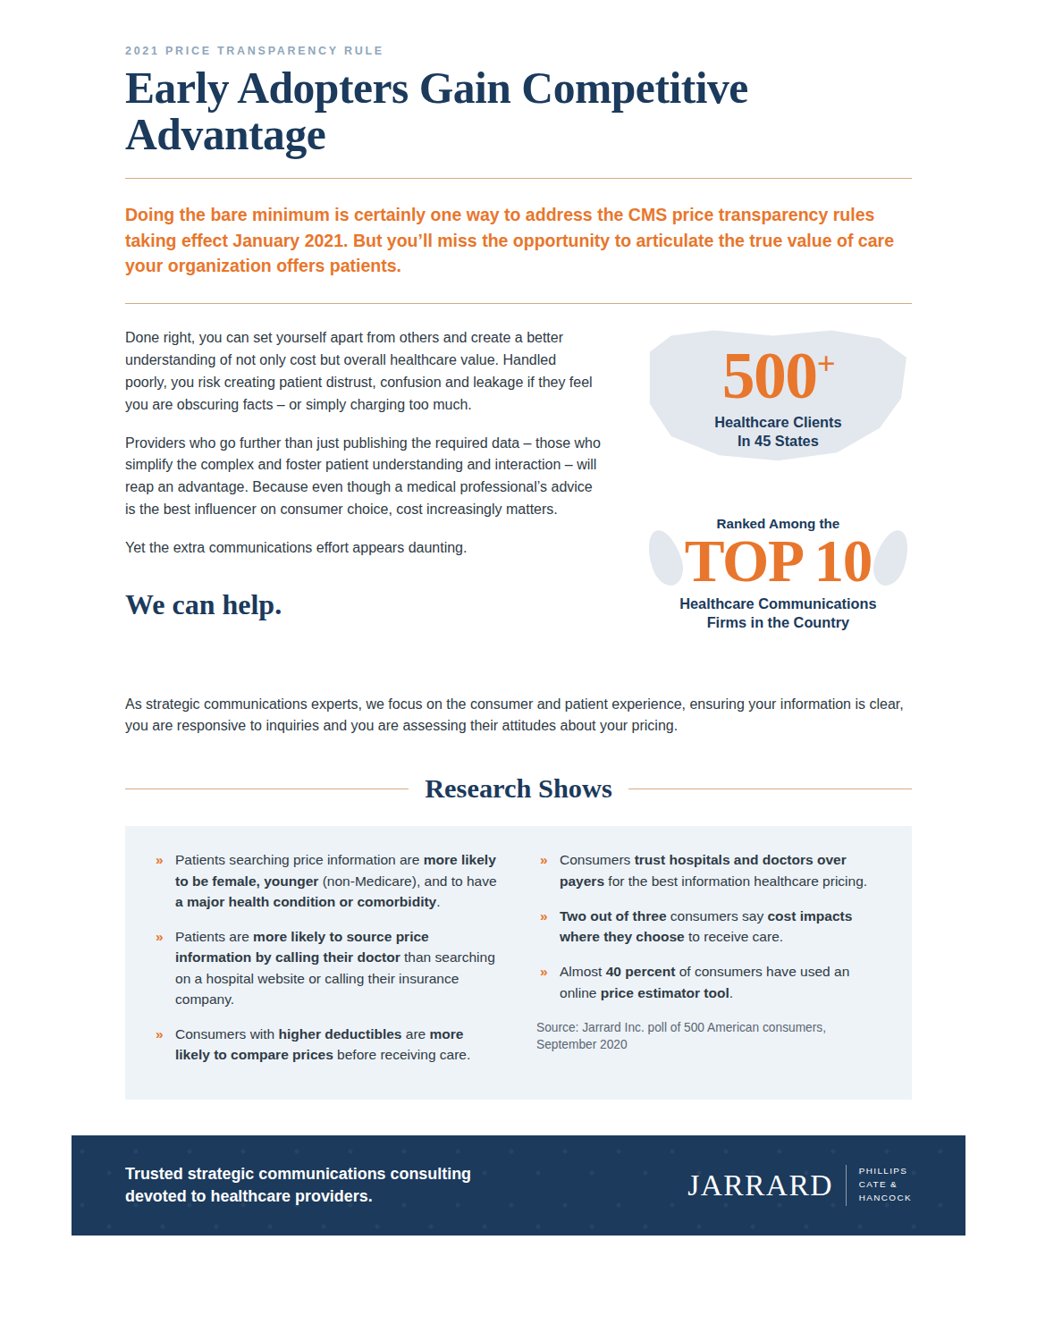2021 Price Transparency Rule
Early Adopters Gain Competitive Advantage
Doing the bare minimum is certainly one way to address the CMS price transparency rules taking effect January 2021. But you’ll miss the opportunity to articulate the true value of care your organization offers patients.
Done right, you can set yourself apart from others and create a better understanding of not only cost but overall healthcare value. Handled poorly, you risk creating patient distrust, confusion and leakage if they feel you are obscuring facts – or simply charging too much.
Providers who go further than just publishing the required data – those who simplify the complex and foster patient understanding and interaction – will reap an advantage. Because even though a medical professional’s advice is the best influencer on consumer choice, cost increasingly matters.
Yet the extra communications effort appears daunting.
We can help.
500+
Healthcare Clients
In 45 States
Ranked Among the
TOP 10
Healthcare Communications
Firms in the Country
As strategic communications experts, we focus on the consumer and patient experience, ensuring your information is clear, you are responsive to inquiries and you are assessing their attitudes about your pricing.
Research Shows
Patients searching price information are more likely to be female, younger (non-Medicare), and to have a major health condition or comorbidity.
Patients are more likely to source price information by calling their doctor than searching on a hospital website or calling their insurance company.
Consumers with higher deductibles are more likely to compare prices before receiving care.
Consumers trust hospitals and doctors over payers for the best information healthcare pricing.
Two out of three consumers say cost impacts where they choose to receive care.
Almost 40 percent of consumers have used an online price estimator tool.
Source: Jarrard Inc. poll of 500 American consumers, September 2020
Trusted strategic communications consulting
devoted to healthcare providers.
JARRARD Phillips
Cate &
Hancock